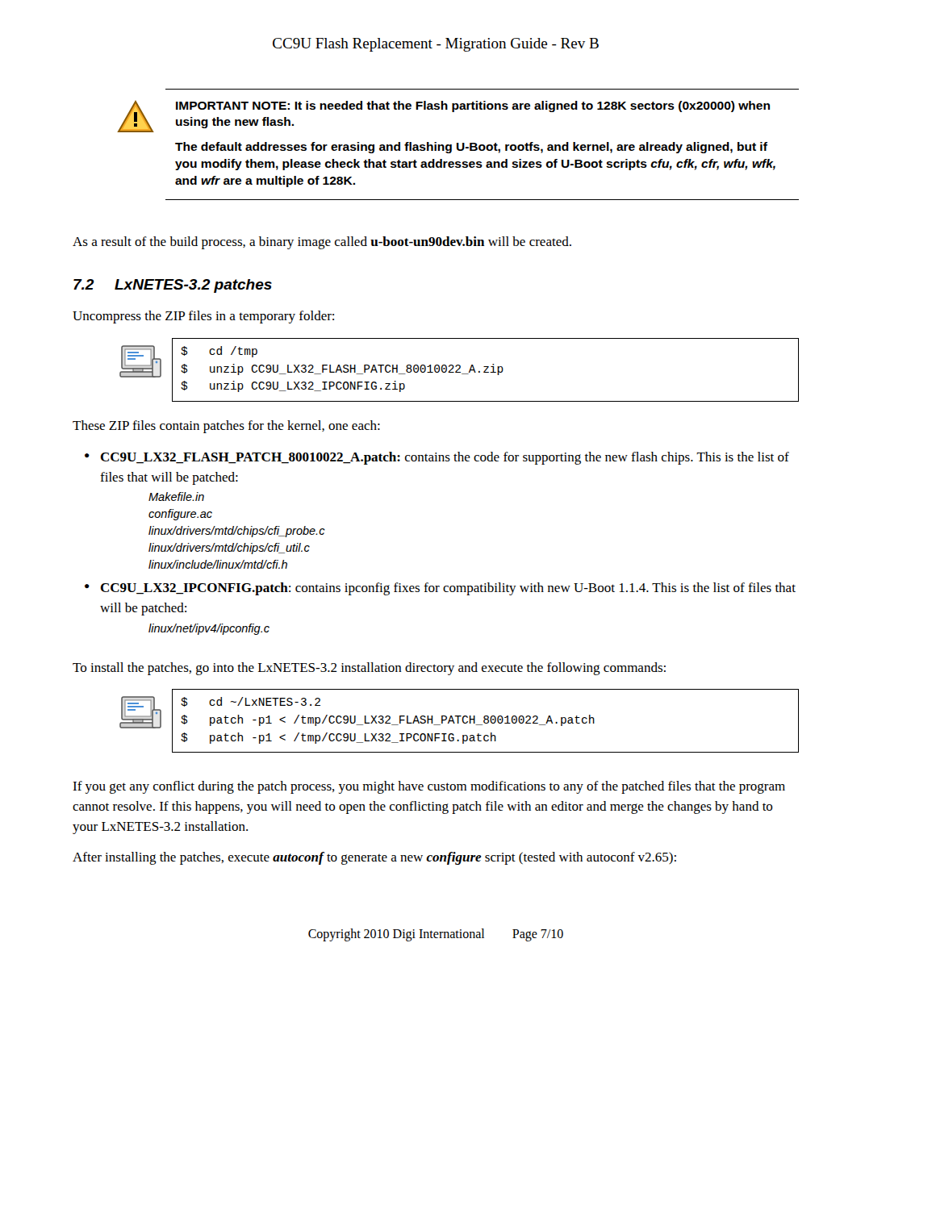CC9U Flash Replacement - Migration Guide - Rev B
IMPORTANT NOTE: It is needed that the Flash partitions are aligned to 128K sectors (0x20000) when using the new flash.
The default addresses for erasing and flashing U-Boot, rootfs, and kernel, are already aligned, but if you modify them, please check that start addresses and sizes of U-Boot scripts cfu, cfk, cfr, wfu, wfk, and wfr are a multiple of 128K.
As a result of the build process, a binary image called u-boot-un90dev.bin will be created.
7.2 LxNETES-3.2 patches
Uncompress the ZIP files in a temporary folder:
$ cd /tmp $ unzip CC9U_LX32_FLASH_PATCH_80010022_A.zip $ unzip CC9U_LX32_IPCONFIG.zip
These ZIP files contain patches for the kernel, one each:
CC9U_LX32_FLASH_PATCH_80010022_A.patch: contains the code for supporting the new flash chips. This is the list of files that will be patched:
Makefile.in
configure.ac
linux/drivers/mtd/chips/cfi_probe.c
linux/drivers/mtd/chips/cfi_util.c
linux/include/linux/mtd/cfi.h
CC9U_LX32_IPCONFIG.patch: contains ipconfig fixes for compatibility with new U-Boot 1.1.4. This is the list of files that will be patched:
linux/net/ipv4/ipconfig.c
To install the patches, go into the LxNETES-3.2 installation directory and execute the following commands:
$ cd ~/LxNETES-3.2 $ patch -p1 < /tmp/CC9U_LX32_FLASH_PATCH_80010022_A.patch $ patch -p1 < /tmp/CC9U_LX32_IPCONFIG.patch
If you get any conflict during the patch process, you might have custom modifications to any of the patched files that the program cannot resolve. If this happens, you will need to open the conflicting patch file with an editor and merge the changes by hand to your LxNETES-3.2 installation.
After installing the patches, execute autoconf to generate a new configure script (tested with autoconf v2.65):
Copyright 2010 Digi International Page 7/10